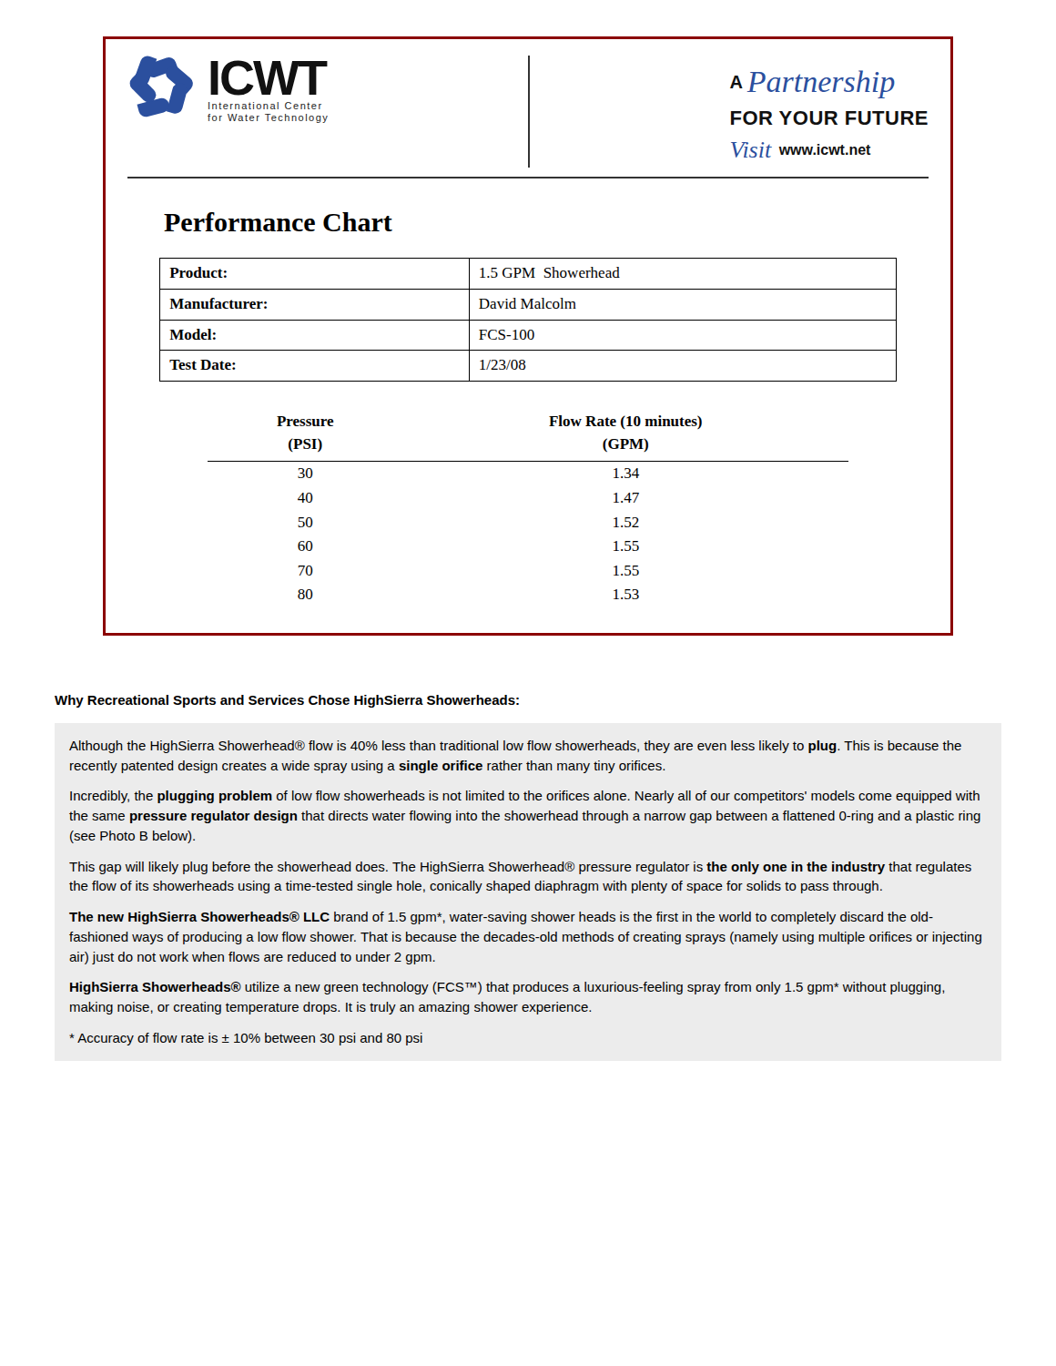ICWT
International Center
for Water Technology
A Partnership
FOR YOUR FUTURE
Visit www.icwt.net
Performance Chart
| Product: | 1.5 GPM Showerhead |
| Manufacturer: | David Malcolm |
| Model: | FCS-100 |
| Test Date: | 1/23/08 |
| Pressure (PSI) | Flow Rate (10 minutes) (GPM) |
| --- | --- |
| 30 | 1.34 |
| 40 | 1.47 |
| 50 | 1.52 |
| 60 | 1.55 |
| 70 | 1.55 |
| 80 | 1.53 |
Why Recreational Sports and Services Chose HighSierra Showerheads:
Although the HighSierra Showerhead® flow is 40% less than traditional low flow showerheads, they are even less likely to plug. This is because the recently patented design creates a wide spray using a single orifice rather than many tiny orifices.
Incredibly, the plugging problem of low flow showerheads is not limited to the orifices alone. Nearly all of our competitors' models come equipped with the same pressure regulator design that directs water flowing into the showerhead through a narrow gap between a flattened 0-ring and a plastic ring (see Photo B below).
This gap will likely plug before the showerhead does. The HighSierra Showerhead® pressure regulator is the only one in the industry that regulates the flow of its showerheads using a time-tested single hole, conically shaped diaphragm with plenty of space for solids to pass through.
The new HighSierra Showerheads® LLC brand of 1.5 gpm*, water-saving shower heads is the first in the world to completely discard the old-fashioned ways of producing a low flow shower. That is because the decades-old methods of creating sprays (namely using multiple orifices or injecting air) just do not work when flows are reduced to under 2 gpm.
HighSierra Showerheads® utilize a new green technology (FCS™) that produces a luxurious-feeling spray from only 1.5 gpm* without plugging, making noise, or creating temperature drops. It is truly an amazing shower experience.
* Accuracy of flow rate is ± 10% between 30 psi and 80 psi